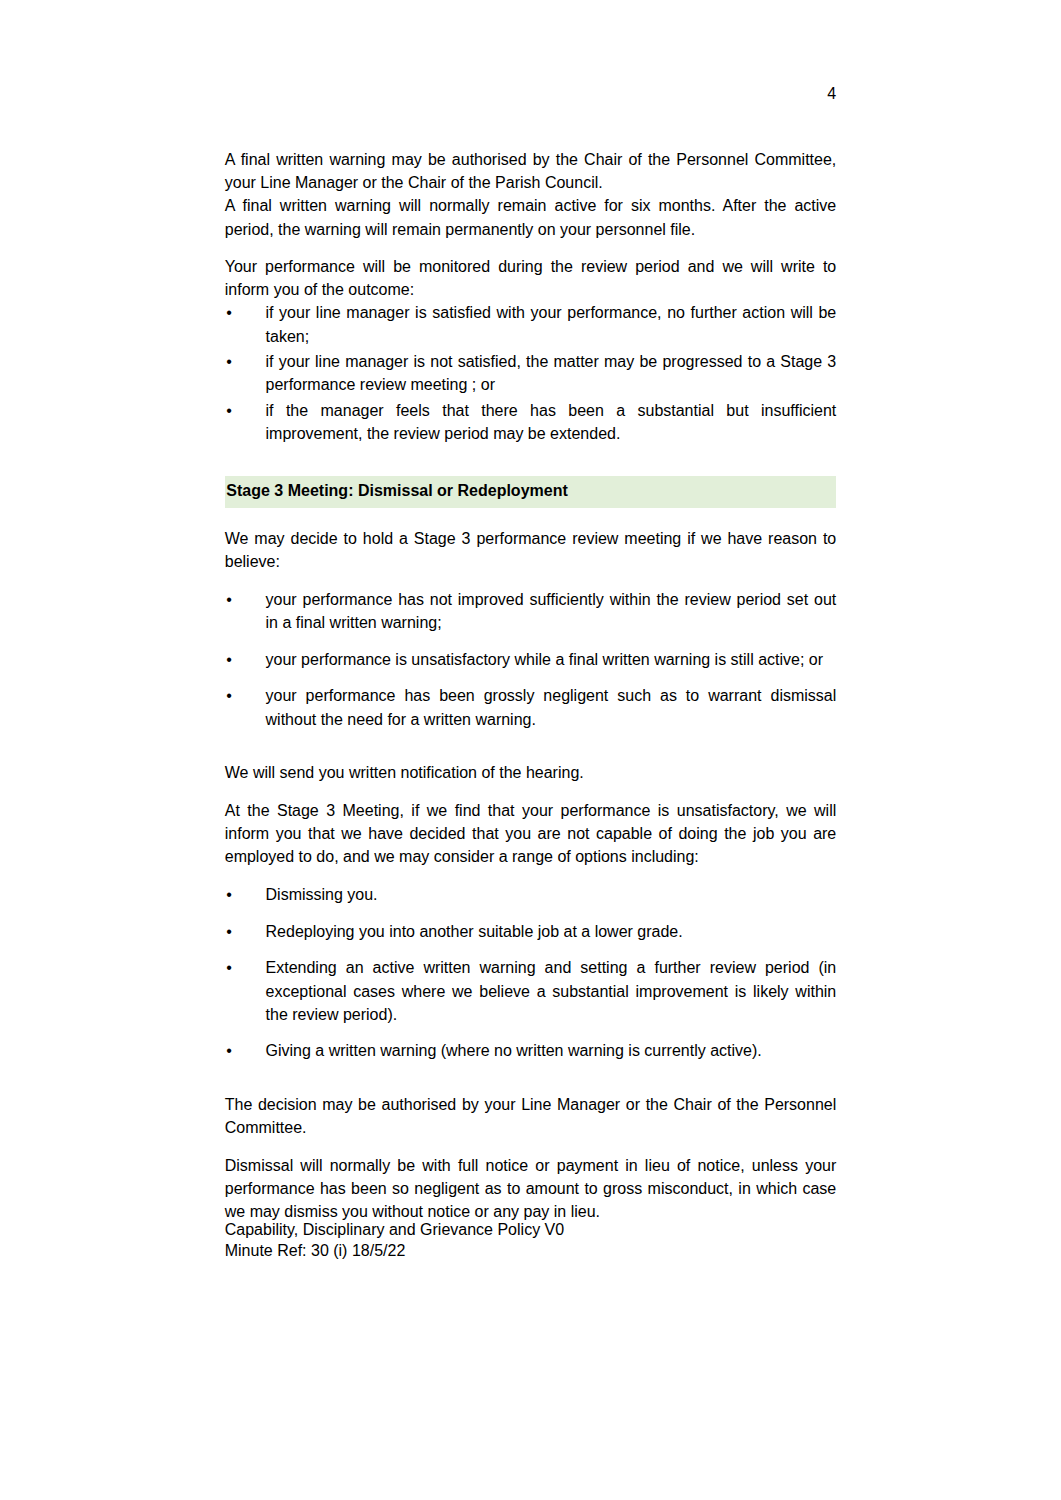4
A final written warning may be authorised by the Chair of the Personnel Committee, your Line Manager or the Chair of the Parish Council.
A final written warning will normally remain active for six months. After the active period, the warning will remain permanently on your personnel file.
Your performance will be monitored during the review period and we will write to inform you of the outcome:
if your line manager is satisfied with your performance, no further action will be taken;
if your line manager is not satisfied, the matter may be progressed to a Stage 3 performance review meeting ; or
if the manager feels that there has been a substantial but insufficient improvement, the review period may be extended.
Stage 3 Meeting: Dismissal or Redeployment
We may decide to hold a Stage 3 performance review meeting if we have reason to believe:
your performance has not improved sufficiently within the review period set out in a final written warning;
your performance is unsatisfactory while a final written warning is still active; or
your performance has been grossly negligent such as to warrant dismissal without the need for a written warning.
We will send you written notification of the hearing.
At the Stage 3 Meeting, if we find that your performance is unsatisfactory, we will inform you that we have decided that you are not capable of doing the job you are employed to do, and we may consider a range of options including:
Dismissing you.
Redeploying you into another suitable job at a lower grade.
Extending an active written warning and setting a further review period (in exceptional cases where we believe a substantial improvement is likely within the review period).
Giving a written warning (where no written warning is currently active).
The decision may be authorised by your Line Manager or the Chair of the Personnel Committee.
Dismissal will normally be with full notice or payment in lieu of notice, unless your performance has been so negligent as to amount to gross misconduct, in which case we may dismiss you without notice or any pay in lieu.
Capability, Disciplinary and Grievance Policy V0
Minute Ref: 30 (i) 18/5/22